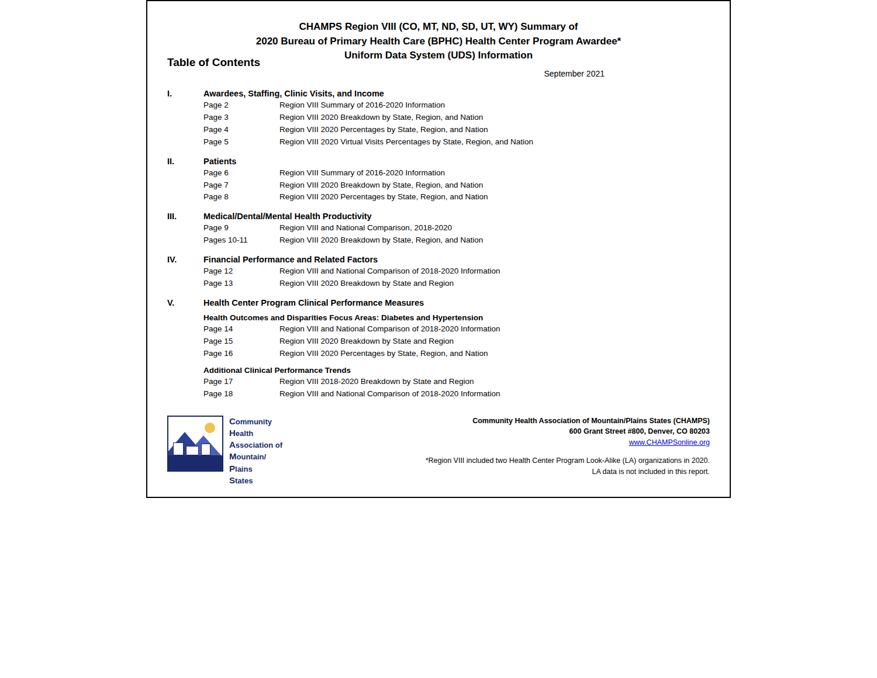CHAMPS Region VIII (CO, MT, ND, SD, UT, WY) Summary of
2020 Bureau of Primary Health Care (BPHC) Health Center Program Awardee*
Uniform Data System (UDS) Information
Table of Contents
September 2021
I. Awardees, Staffing, Clinic Visits, and Income
Page 2 Region VIII Summary of 2016-2020 Information
Page 3 Region VIII 2020 Breakdown by State, Region, and Nation
Page 4 Region VIII 2020 Percentages by State, Region, and Nation
Page 5 Region VIII 2020 Virtual Visits Percentages by State, Region, and Nation
II. Patients
Page 6 Region VIII Summary of 2016-2020 Information
Page 7 Region VIII 2020 Breakdown by State, Region, and Nation
Page 8 Region VIII 2020 Percentages by State, Region, and Nation
III. Medical/Dental/Mental Health Productivity
Page 9 Region VIII and National Comparison, 2018-2020
Pages 10-11 Region VIII 2020 Breakdown by State, Region, and Nation
IV. Financial Performance and Related Factors
Page 12 Region VIII and National Comparison of 2018-2020 Information
Page 13 Region VIII 2020 Breakdown by State and Region
V. Health Center Program Clinical Performance Measures
Health Outcomes and Disparities Focus Areas: Diabetes and Hypertension
Page 14 Region VIII and National Comparison of 2018-2020 Information
Page 15 Region VIII 2020 Breakdown by State and Region
Page 16 Region VIII 2020 Percentages by State, Region, and Nation
Additional Clinical Performance Trends
Page 17 Region VIII 2018-2020 Breakdown by State and Region
Page 18 Region VIII and National Comparison of 2018-2020 Information
Community
Health
Association of
Mountain/
Plains
States
Community Health Association of Mountain/Plains States (CHAMPS)
600 Grant Street #800, Denver, CO 80203
www.CHAMPSonline.org
*Region VIII included two Health Center Program Look-Alike (LA) organizations in 2020.
LA data is not included in this report.